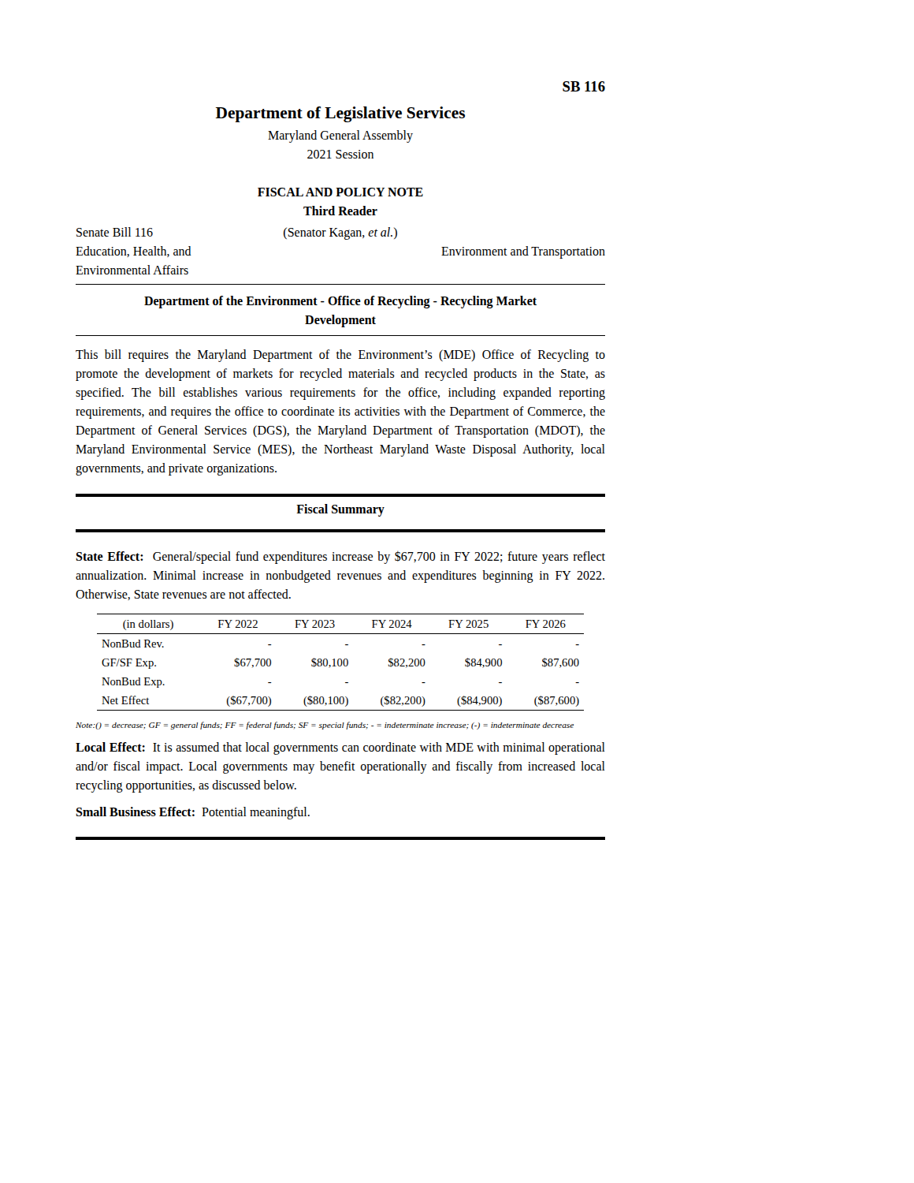SB 116
Department of Legislative Services
Maryland General Assembly
2021 Session
FISCAL AND POLICY NOTE Third Reader
| Senate Bill 116 | (Senator Kagan, et al. ) | |
| Education, Health, and Environmental Affairs | | Environment and Transportation |
Department of the Environment - Office of Recycling - Recycling Market
Development
This bill requires the Maryland Department of the Environment’s (MDE) Office of Recycling to promote the development of markets for recycled materials and recycled products in the State, as specified. The bill establishes various requirements for the office, including expanded reporting requirements, and requires the office to coordinate its activities with the Department of Commerce, the Department of General Services (DGS), the Maryland Department of Transportation (MDOT), the Maryland Environmental Service (MES), the Northeast Maryland Waste Disposal Authority, local governments, and private organizations.
Fiscal Summary
State Effect: General/special fund expenditures increase by $67,700 in FY 2022; future years reflect annualization. Minimal increase in nonbudgeted revenues and expenditures beginning in FY 2022. Otherwise, State revenues are not affected.
| (in dollars) | FY 2022 | FY 2023 | FY 2024 | FY 2025 | FY 2026 |
| --- | --- | --- | --- | --- | --- |
| NonBud Rev. | - | - | - | - | - |
| GF/SF Exp. | $67,700 | $80,100 | $82,200 | $84,900 | $87,600 |
| NonBud Exp. | - | - | - | - | - |
| Net Effect | ($67,700) | ($80,100) | ($82,200) | ($84,900) | ($87,600) |
Note:() = decrease; GF = general funds; FF = federal funds; SF = special funds; - = indeterminate increase; (-) = indeterminate decrease
Local Effect: It is assumed that local governments can coordinate with MDE with minimal operational and/or fiscal impact. Local governments may benefit operationally and fiscally from increased local recycling opportunities, as discussed below.
Small Business Effect: Potential meaningful.